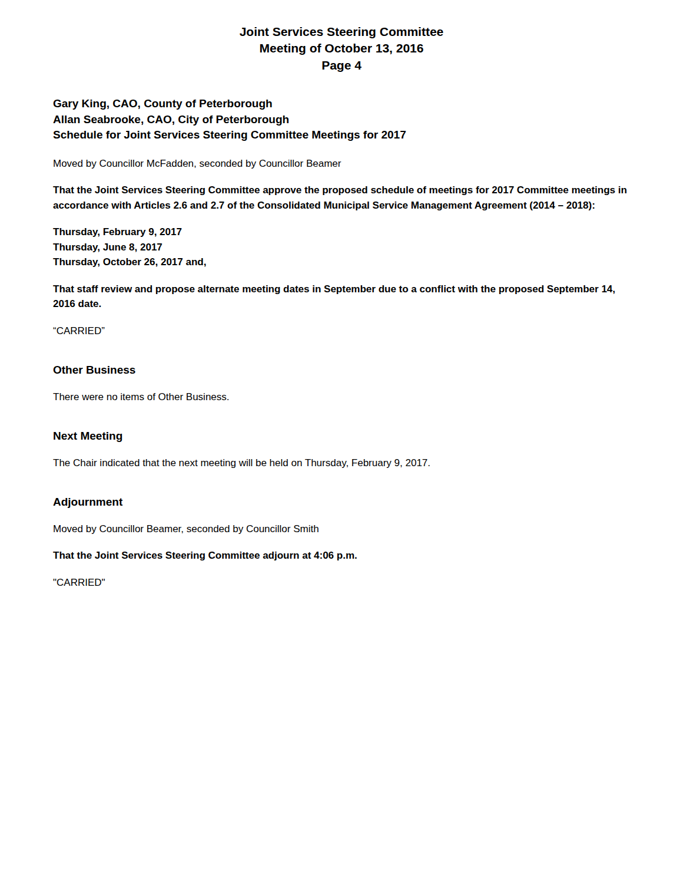Joint Services Steering Committee
Meeting of October 13, 2016
Page 4
Gary King, CAO, County of Peterborough
Allan Seabrooke, CAO, City of Peterborough
Schedule for Joint Services Steering Committee Meetings for 2017
Moved by Councillor McFadden, seconded by Councillor Beamer
That the Joint Services Steering Committee approve the proposed schedule of meetings for 2017 Committee meetings in accordance with Articles 2.6 and 2.7 of the Consolidated Municipal Service Management Agreement (2014 – 2018):
Thursday, February 9, 2017
Thursday, June 8, 2017
Thursday, October 26, 2017 and,
That staff review and propose alternate meeting dates in September due to a conflict with the proposed September 14, 2016 date.
“CARRIED”
Other Business
There were no items of Other Business.
Next Meeting
The Chair indicated that the next meeting will be held on Thursday, February 9, 2017.
Adjournment
Moved by Councillor Beamer, seconded by Councillor Smith
That the Joint Services Steering Committee adjourn at 4:06 p.m.
"CARRIED"